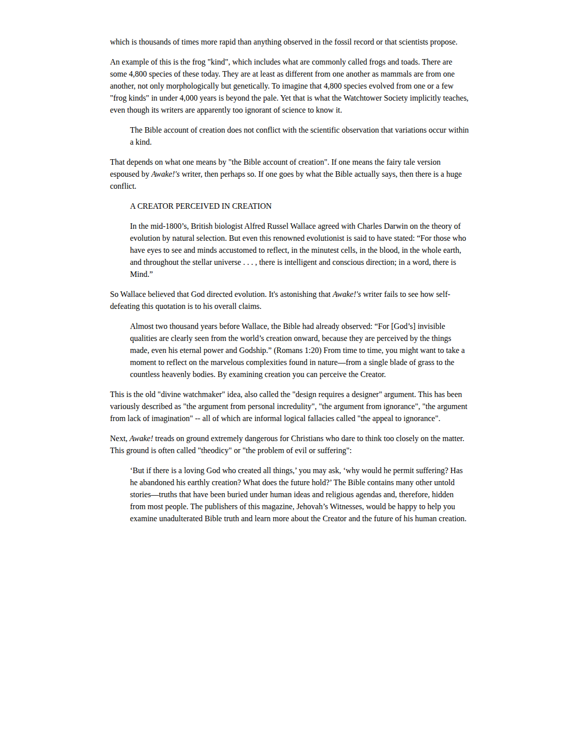which is thousands of times more rapid than anything observed in the fossil record or that scientists propose.
An example of this is the frog "kind", which includes what are commonly called frogs and toads. There are some 4,800 species of these today. They are at least as different from one another as mammals are from one another, not only morphologically but genetically. To imagine that 4,800 species evolved from one or a few "frog kinds" in under 4,000 years is beyond the pale. Yet that is what the Watchtower Society implicitly teaches, even though its writers are apparently too ignorant of science to know it.
The Bible account of creation does not conflict with the scientific observation that variations occur within a kind.
That depends on what one means by "the Bible account of creation". If one means the fairy tale version espoused by Awake!'s writer, then perhaps so. If one goes by what the Bible actually says, then there is a huge conflict.
A CREATOR PERCEIVED IN CREATION
In the mid-1800’s, British biologist Alfred Russel Wallace agreed with Charles Darwin on the theory of evolution by natural selection. But even this renowned evolutionist is said to have stated: “For those who have eyes to see and minds accustomed to reflect, in the minutest cells, in the blood, in the whole earth, and throughout the stellar universe . . . , there is intelligent and conscious direction; in a word, there is Mind.”
So Wallace believed that God directed evolution. It's astonishing that Awake!'s writer fails to see how self-defeating this quotation is to his overall claims.
Almost two thousand years before Wallace, the Bible had already observed: “For [God’s] invisible qualities are clearly seen from the world’s creation onward, because they are perceived by the things made, even his eternal power and Godship.” (Romans 1:20) From time to time, you might want to take a moment to reflect on the marvelous complexities found in nature—from a single blade of grass to the countless heavenly bodies. By examining creation you can perceive the Creator.
This is the old "divine watchmaker" idea, also called the "design requires a designer" argument. This has been variously described as "the argument from personal incredulity", "the argument from ignorance", "the argument from lack of imagination" -- all of which are informal logical fallacies called "the appeal to ignorance".
Next, Awake! treads on ground extremely dangerous for Christians who dare to think too closely on the matter. This ground is often called "theodicy" or "the problem of evil or suffering":
‘But if there is a loving God who created all things,’ you may ask, ‘why would he permit suffering? Has he abandoned his earthly creation? What does the future hold?’ The Bible contains many other untold stories—truths that have been buried under human ideas and religious agendas and, therefore, hidden from most people. The publishers of this magazine, Jehovah’s Witnesses, would be happy to help you examine unadulterated Bible truth and learn more about the Creator and the future of his human creation.